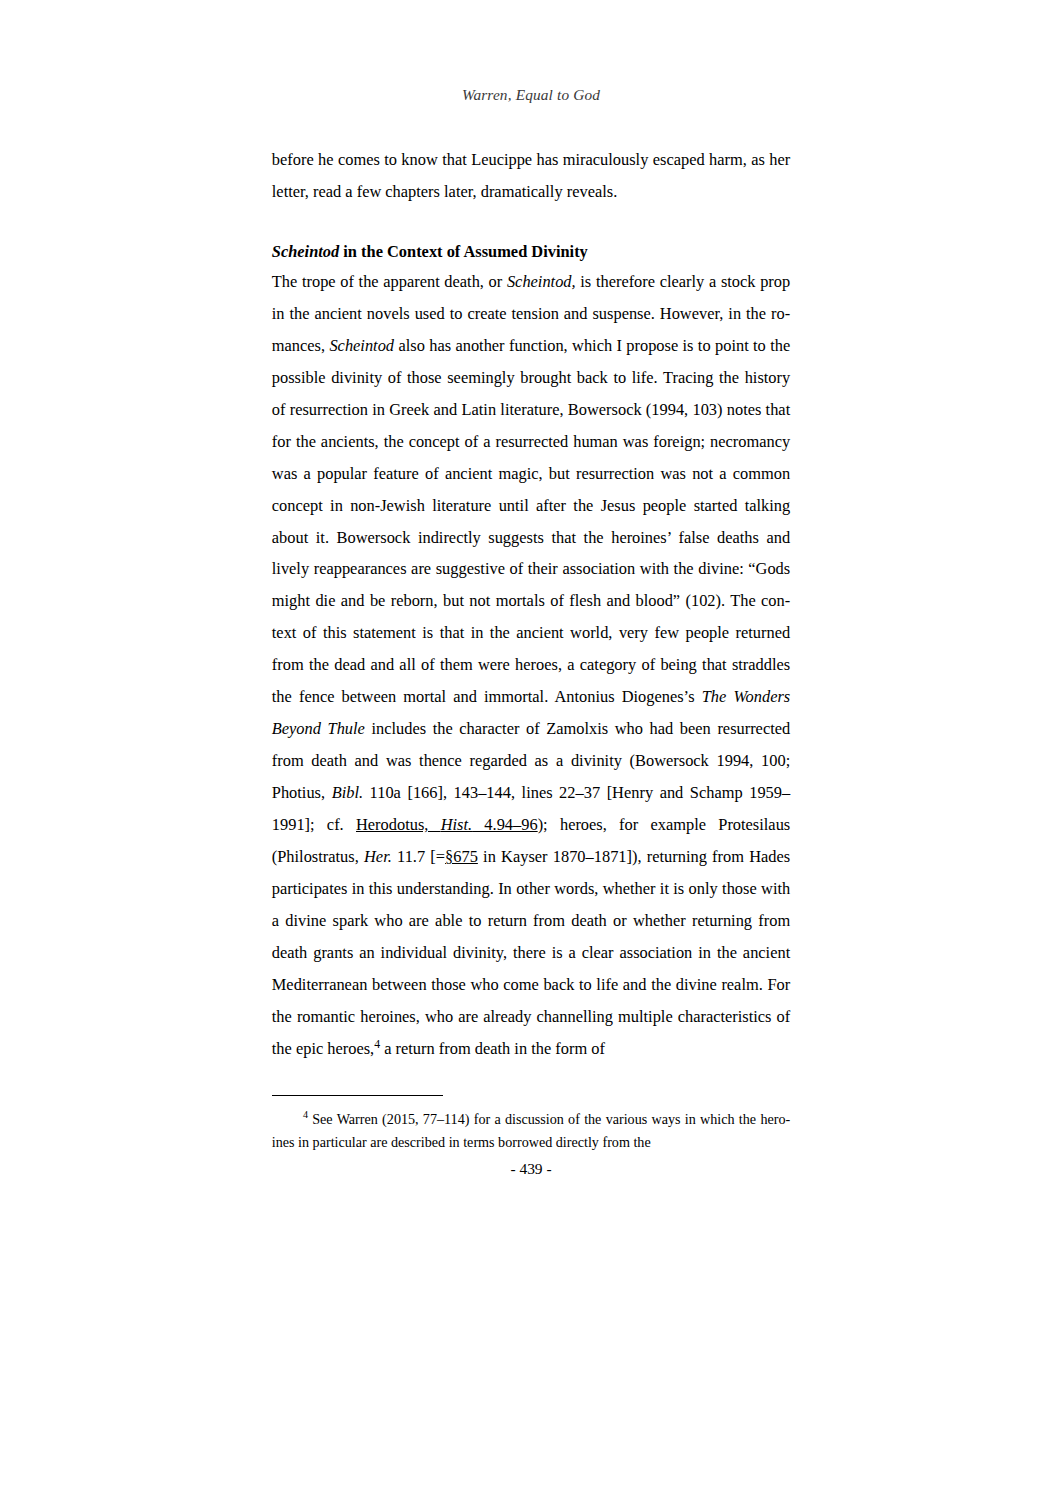Warren, Equal to God
before he comes to know that Leucippe has miraculously escaped harm, as her letter, read a few chapters later, dramatically reveals.
Scheintod in the Context of Assumed Divinity
The trope of the apparent death, or Scheintod, is therefore clearly a stock prop in the ancient novels used to create tension and suspense. However, in the romances, Scheintod also has another function, which I propose is to point to the possible divinity of those seemingly brought back to life. Tracing the history of resurrection in Greek and Latin literature, Bowersock (1994, 103) notes that for the ancients, the concept of a resurrected human was foreign; necromancy was a popular feature of ancient magic, but resurrection was not a common concept in non-Jewish literature until after the Jesus people started talking about it. Bowersock indirectly suggests that the heroines’ false deaths and lively reappearances are suggestive of their association with the divine: “Gods might die and be reborn, but not mortals of flesh and blood” (102). The context of this statement is that in the ancient world, very few people returned from the dead and all of them were heroes, a category of being that straddles the fence between mortal and immortal. Antonius Diogenes’s The Wonders Beyond Thule includes the character of Zamolxis who had been resurrected from death and was thence regarded as a divinity (Bowersock 1994, 100; Photius, Bibl. 110a [166], 143–144, lines 22–37 [Henry and Schamp 1959–1991]; cf. Herodotus, Hist. 4.94–96); heroes, for example Protesilaus (Philostratus, Her. 11.7 [=§675 in Kayser 1870–1871]), returning from Hades participates in this understanding. In other words, whether it is only those with a divine spark who are able to return from death or whether returning from death grants an individual divinity, there is a clear association in the ancient Mediterranean between those who come back to life and the divine realm. For the romantic heroines, who are already channelling multiple characteristics of the epic heroes,4 a return from death in the form of
4 See Warren (2015, 77–114) for a discussion of the various ways in which the heroines in particular are described in terms borrowed directly from the
- 439 -